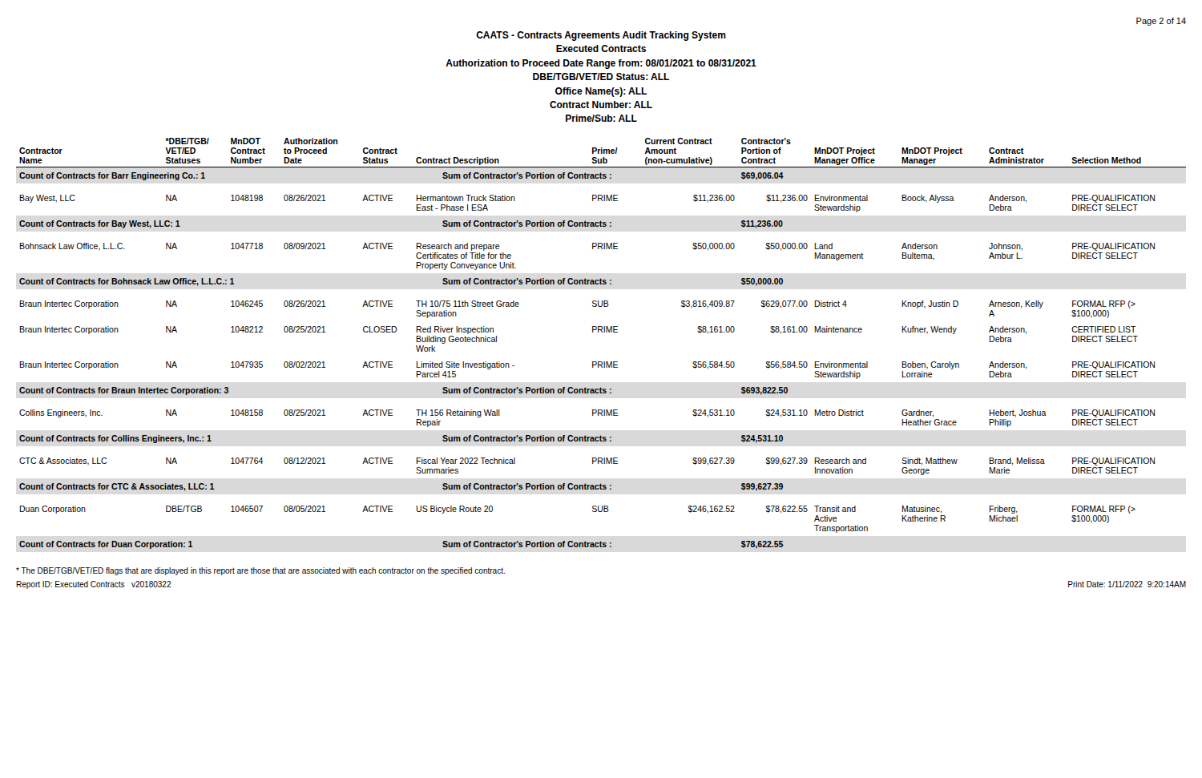Page 2 of 14
CAATS - Contracts Agreements Audit Tracking System
Executed Contracts
Authorization to Proceed Date Range from: 08/01/2021 to 08/31/2021
DBE/TGB/VET/ED Status: ALL
Office Name(s): ALL
Contract Number: ALL
Prime/Sub: ALL
| Contractor Name | *DBE/TGB/ VET/ED Statuses | MnDOT Contract Number | Authorization to Proceed Date | Contract Status | Contract Description | Prime/ Sub | Current Contract Amount (non-cumulative) | Contractor's Portion of Contract | MnDOT Project Manager Office | MnDOT Project Manager | Contract Administrator | Selection Method |
| --- | --- | --- | --- | --- | --- | --- | --- | --- | --- | --- | --- | --- |
| Count of Contracts for Barr Engineering Co.: 1 | Sum of Contractor's Portion of Contracts : | | $69,006.04 | |
| Bay West, LLC | NA | 1048198 | 08/26/2021 | ACTIVE | Hermantown Truck Station East - Phase I ESA | PRIME | $11,236.00 | $11,236.00 | Environmental Stewardship | Boock, Alyssa | Anderson, Debra | PRE-QUALIFICATION DIRECT SELECT |
| Count of Contracts for Bay West, LLC: 1 | Sum of Contractor's Portion of Contracts : | | $11,236.00 | |
| Bohnsack Law Office, L.L.C. | NA | 1047718 | 08/09/2021 | ACTIVE | Research and prepare Certificates of Title for the Property Conveyance Unit. | PRIME | $50,000.00 | $50,000.00 | Land Management | Anderson Bultema, | Johnson, Ambur L. | PRE-QUALIFICATION DIRECT SELECT |
| Count of Contracts for Bohnsack Law Office, L.L.C.: 1 | Sum of Contractor's Portion of Contracts : | | $50,000.00 | |
| Braun Intertec Corporation | NA | 1046245 | 08/26/2021 | ACTIVE | TH 10/75 11th Street Grade Separation | SUB | $3,816,409.87 | $629,077.00 | District 4 | Knopf, Justin D | Arneson, Kelly A | FORMAL RFP (> $100,000) |
| Braun Intertec Corporation | NA | 1048212 | 08/25/2021 | CLOSED | Red River Inspection Building Geotechnical Work | PRIME | $8,161.00 | $8,161.00 | Maintenance | Kufner, Wendy | Anderson, Debra | CERTIFIED LIST DIRECT SELECT |
| Braun Intertec Corporation | NA | 1047935 | 08/02/2021 | ACTIVE | Limited Site Investigation - Parcel 415 | PRIME | $56,584.50 | $56,584.50 | Environmental Stewardship | Boben, Carolyn Lorraine | Anderson, Debra | PRE-QUALIFICATION DIRECT SELECT |
| Count of Contracts for Braun Intertec Corporation: 3 | Sum of Contractor's Portion of Contracts : | | $693,822.50 | |
| Collins Engineers, Inc. | NA | 1048158 | 08/25/2021 | ACTIVE | TH 156 Retaining Wall Repair | PRIME | $24,531.10 | $24,531.10 | Metro District | Gardner, Heather Grace | Hebert, Joshua Phillip | PRE-QUALIFICATION DIRECT SELECT |
| Count of Contracts for Collins Engineers, Inc.: 1 | Sum of Contractor's Portion of Contracts : | | $24,531.10 | |
| CTC & Associates, LLC | NA | 1047764 | 08/12/2021 | ACTIVE | Fiscal Year 2022 Technical Summaries | PRIME | $99,627.39 | $99,627.39 | Research and Innovation | Sindt, Matthew George | Brand, Melissa Marie | PRE-QUALIFICATION DIRECT SELECT |
| Count of Contracts for CTC & Associates, LLC: 1 | Sum of Contractor's Portion of Contracts : | | $99,627.39 | |
| Duan Corporation | DBE/TGB | 1046507 | 08/05/2021 | ACTIVE | US Bicycle Route 20 | SUB | $246,162.52 | $78,622.55 | Transit and Active Transportation | Matusinec, Katherine R | Friberg, Michael | FORMAL RFP (> $100,000) |
| Count of Contracts for Duan Corporation: 1 | Sum of Contractor's Portion of Contracts : | | $78,622.55 | |
* The DBE/TGB/VET/ED flags that are displayed in this report are those that are associated with each contractor on the specified contract.
Report ID: Executed Contracts v20180322 Print Date: 1/11/2022 9:20:14AM